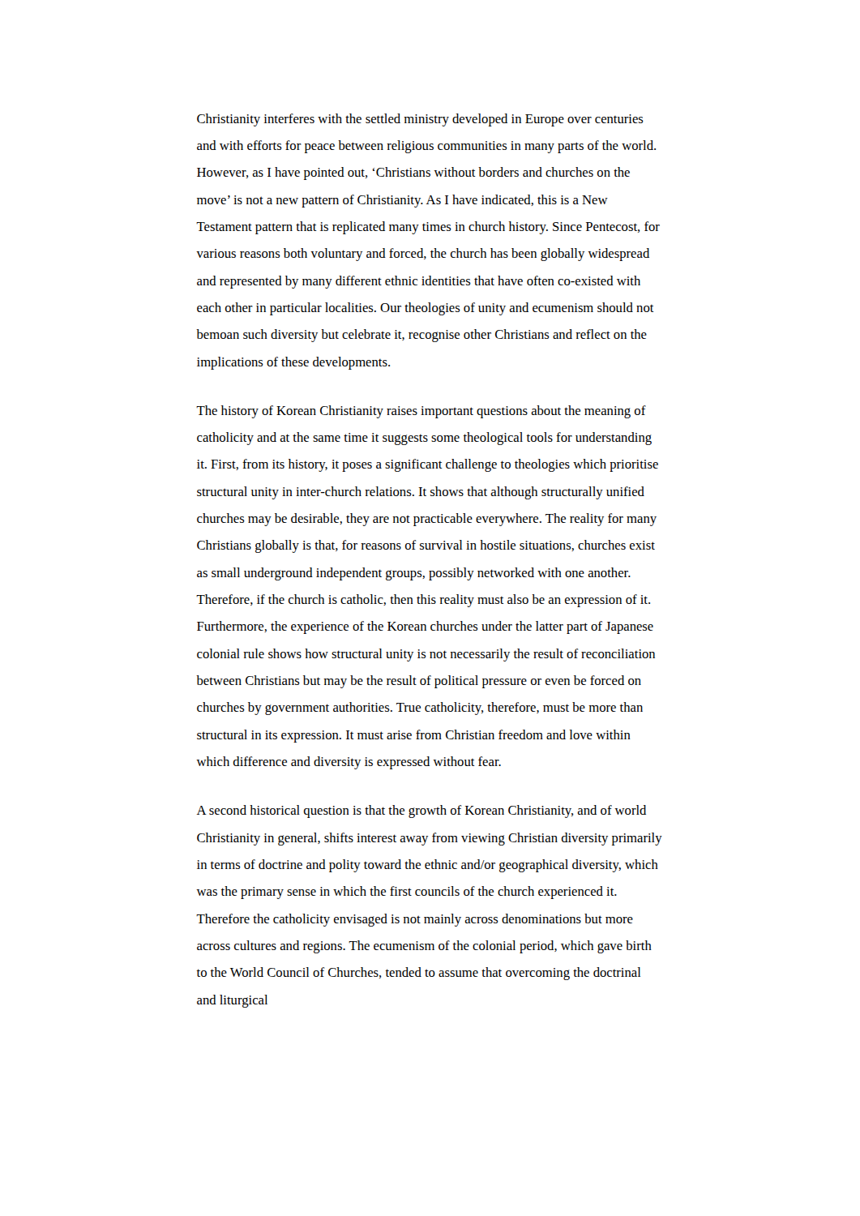Christianity interferes with the settled ministry developed in Europe over centuries and with efforts for peace between religious communities in many parts of the world. However, as I have pointed out, ‘Christians without borders and churches on the move’ is not a new pattern of Christianity. As I have indicated, this is a New Testament pattern that is replicated many times in church history. Since Pentecost, for various reasons both voluntary and forced, the church has been globally widespread and represented by many different ethnic identities that have often co-existed with each other in particular localities. Our theologies of unity and ecumenism should not bemoan such diversity but celebrate it, recognise other Christians and reflect on the implications of these developments.
The history of Korean Christianity raises important questions about the meaning of catholicity and at the same time it suggests some theological tools for understanding it. First, from its history, it poses a significant challenge to theologies which prioritise structural unity in inter-church relations. It shows that although structurally unified churches may be desirable, they are not practicable everywhere. The reality for many Christians globally is that, for reasons of survival in hostile situations, churches exist as small underground independent groups, possibly networked with one another. Therefore, if the church is catholic, then this reality must also be an expression of it. Furthermore, the experience of the Korean churches under the latter part of Japanese colonial rule shows how structural unity is not necessarily the result of reconciliation between Christians but may be the result of political pressure or even be forced on churches by government authorities. True catholicity, therefore, must be more than structural in its expression. It must arise from Christian freedom and love within which difference and diversity is expressed without fear.
A second historical question is that the growth of Korean Christianity, and of world Christianity in general, shifts interest away from viewing Christian diversity primarily in terms of doctrine and polity toward the ethnic and/or geographical diversity, which was the primary sense in which the first councils of the church experienced it. Therefore the catholicity envisaged is not mainly across denominations but more across cultures and regions. The ecumenism of the colonial period, which gave birth to the World Council of Churches, tended to assume that overcoming the doctrinal and liturgical